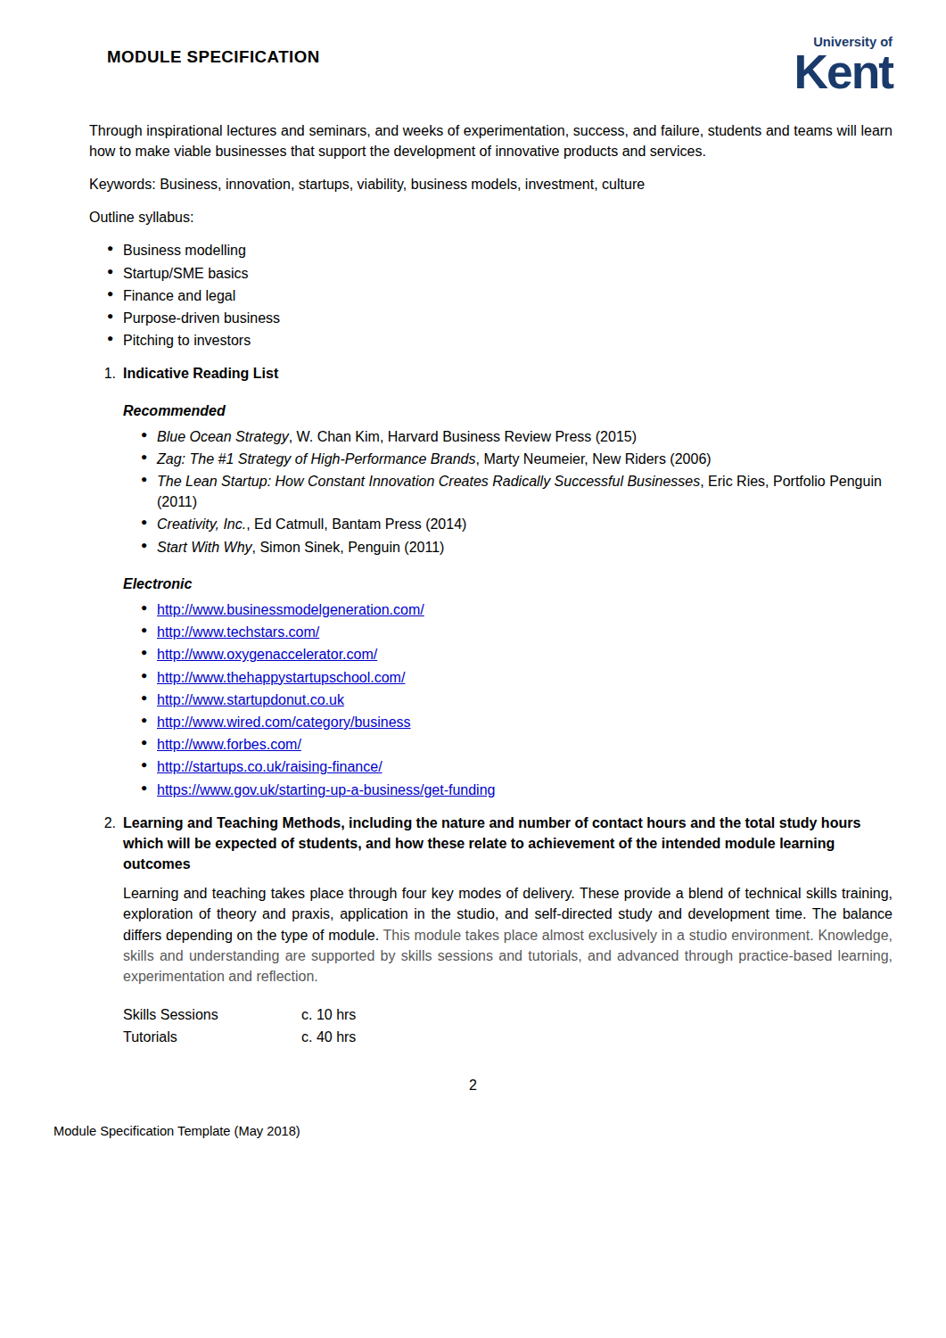MODULE SPECIFICATION
University of Kent
Through inspirational lectures and seminars, and weeks of experimentation, success, and failure, students and teams will learn how to make viable businesses that support the development of innovative products and services.
Keywords: Business, innovation, startups, viability, business models, investment, culture
Outline syllabus:
Business modelling
Startup/SME basics
Finance and legal
Purpose-driven business
Pitching to investors
Indicative Reading List
Recommended
Blue Ocean Strategy, W. Chan Kim, Harvard Business Review Press (2015)
Zag: The #1 Strategy of High-Performance Brands, Marty Neumeier, New Riders (2006)
The Lean Startup: How Constant Innovation Creates Radically Successful Businesses, Eric Ries, Portfolio Penguin (2011)
Creativity, Inc., Ed Catmull, Bantam Press (2014)
Start With Why, Simon Sinek, Penguin (2011)
Electronic
http://www.businessmodelgeneration.com/
http://www.techstars.com/
http://www.oxygenaccelerator.com/
http://www.thehappystartupschool.com/
http://www.startupdonut.co.uk
http://www.wired.com/category/business
http://www.forbes.com/
http://startups.co.uk/raising-finance/
https://www.gov.uk/starting-up-a-business/get-funding
Learning and Teaching Methods, including the nature and number of contact hours and the total study hours which will be expected of students, and how these relate to achievement of the intended module learning outcomes
Learning and teaching takes place through four key modes of delivery. These provide a blend of technical skills training, exploration of theory and praxis, application in the studio, and self-directed study and development time. The balance differs depending on the type of module. This module takes place almost exclusively in a studio environment. Knowledge, skills and understanding are supported by skills sessions and tutorials, and advanced through practice-based learning, experimentation and reflection.
Skills Sessions c. 10 hrs
Tutorials c. 40 hrs
2
Module Specification Template (May 2018)